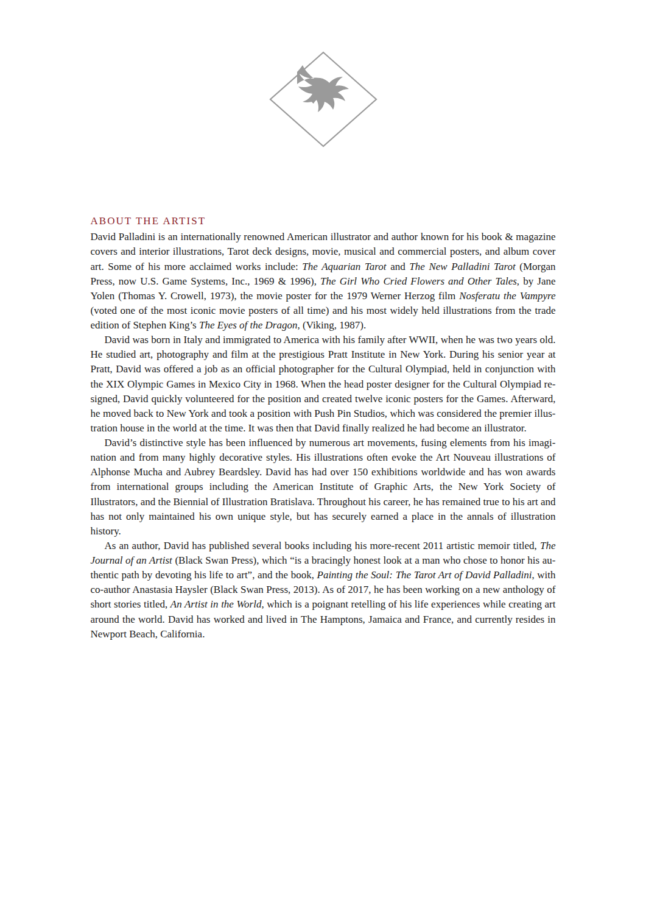About the Artist
David Palladini is an internationally renowned American illustrator and author known for his book & magazine covers and interior illustrations, Tarot deck designs, movie, musical and commercial posters, and album cover art. Some of his more acclaimed works include: The Aquarian Tarot and The New Palladini Tarot (Morgan Press, now U.S. Game Systems, Inc., 1969 & 1996), The Girl Who Cried Flowers and Other Tales, by Jane Yolen (Thomas Y. Crowell, 1973), the movie poster for the 1979 Werner Herzog film Nosferatu the Vampyre (voted one of the most iconic movie posters of all time) and his most widely held illustrations from the trade edition of Stephen King’s The Eyes of the Dragon, (Viking, 1987).
David was born in Italy and immigrated to America with his family after WWII, when he was two years old. He studied art, photography and film at the prestigious Pratt Institute in New York. During his senior year at Pratt, David was offered a job as an official photographer for the Cultural Olympiad, held in conjunction with the XIX Olympic Games in Mexico City in 1968. When the head poster designer for the Cultural Olympiad resigned, David quickly volunteered for the position and created twelve iconic posters for the Games. Afterward, he moved back to New York and took a position with Push Pin Studios, which was considered the premier illustration house in the world at the time. It was then that David finally realized he had become an illustrator.
David’s distinctive style has been influenced by numerous art movements, fusing elements from his imagination and from many highly decorative styles. His illustrations often evoke the Art Nouveau illustrations of Alphonse Mucha and Aubrey Beardsley. David has had over 150 exhibitions worldwide and has won awards from international groups including the American Institute of Graphic Arts, the New York Society of Illustrators, and the Biennial of Illustration Bratislava. Throughout his career, he has remained true to his art and has not only maintained his own unique style, but has securely earned a place in the annals of illustration history.
As an author, David has published several books including his more-recent 2011 artistic memoir titled, The Journal of an Artist (Black Swan Press), which “is a bracingly honest look at a man who chose to honor his authentic path by devoting his life to art”, and the book, Painting the Soul: The Tarot Art of David Palladini, with co-author Anastasia Haysler (Black Swan Press, 2013). As of 2017, he has been working on a new anthology of short stories titled, An Artist in the World, which is a poignant retelling of his life experiences while creating art around the world. David has worked and lived in The Hamptons, Jamaica and France, and currently resides in Newport Beach, California.